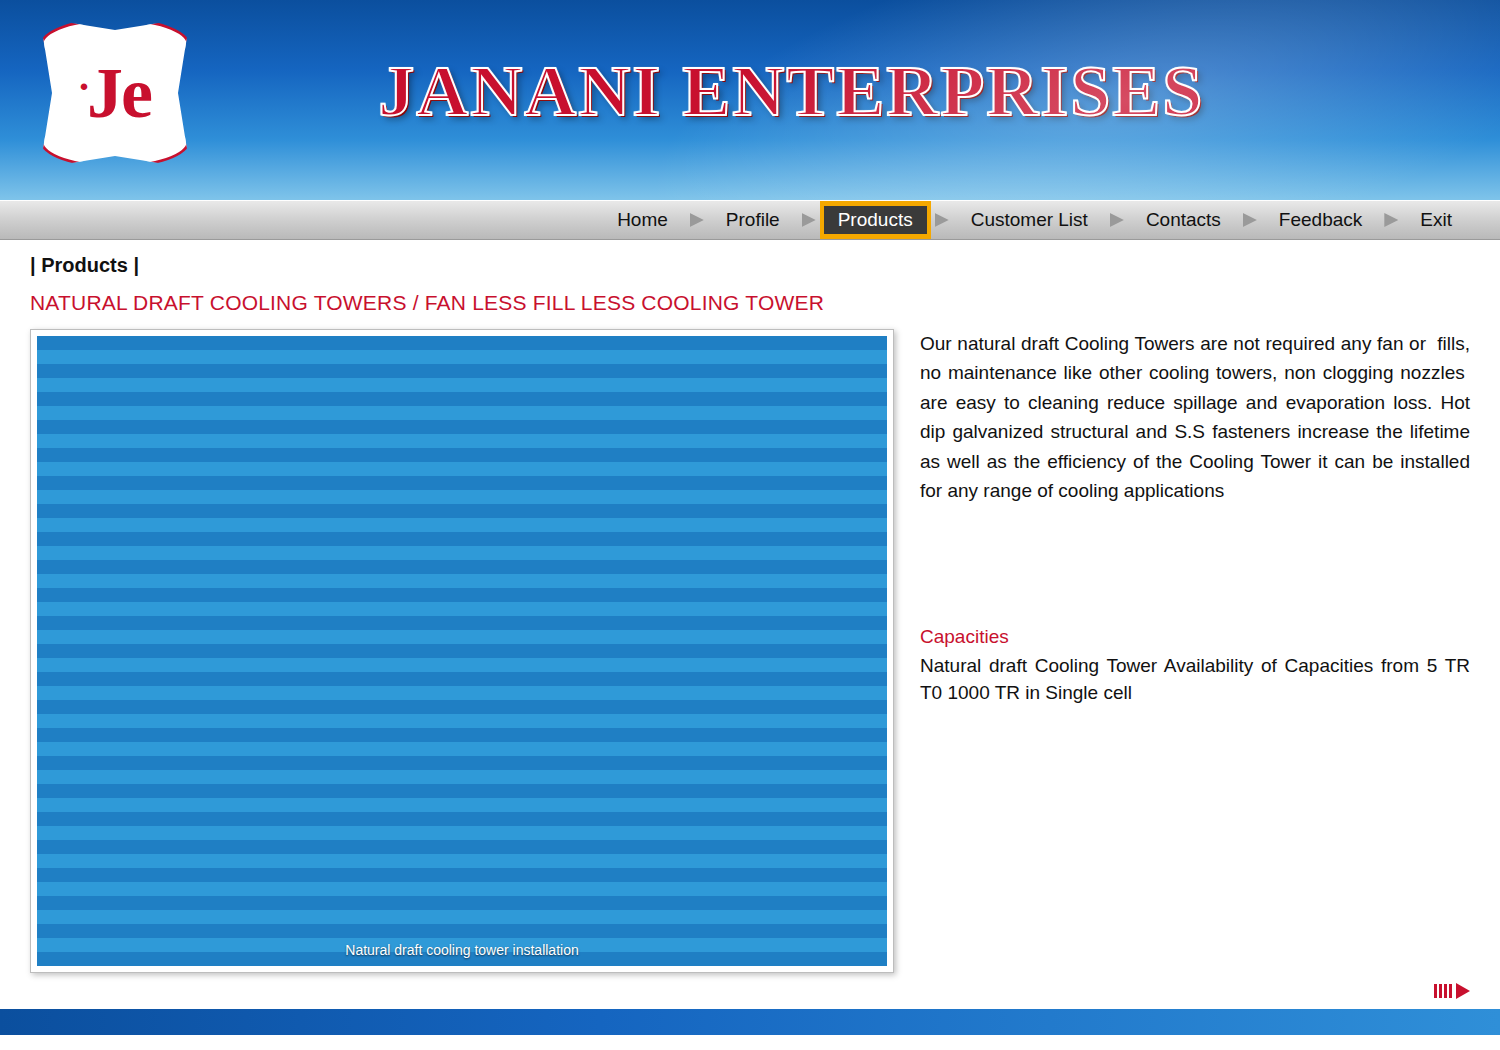. Je
JANANI ENTERPRISES
Home
Profile
Products
Customer List
Contacts
Feedback
Exit
| Products |
NATURAL DRAFT COOLING TOWERS / FAN LESS FILL LESS COOLING TOWER
Our natural draft Cooling Towers are not required any fan or fills, no maintenance like other cooling towers, non clogging nozzles are easy to cleaning reduce spillage and evaporation loss. Hot dip galvanized structural and S.S fasteners increase the lifetime as well as the efficiency of the Cooling Tower it can be installed for any range of cooling applications
Capacities
Natural draft Cooling Tower Availability of Capacities from 5 TR T0 1000 TR in Single cell